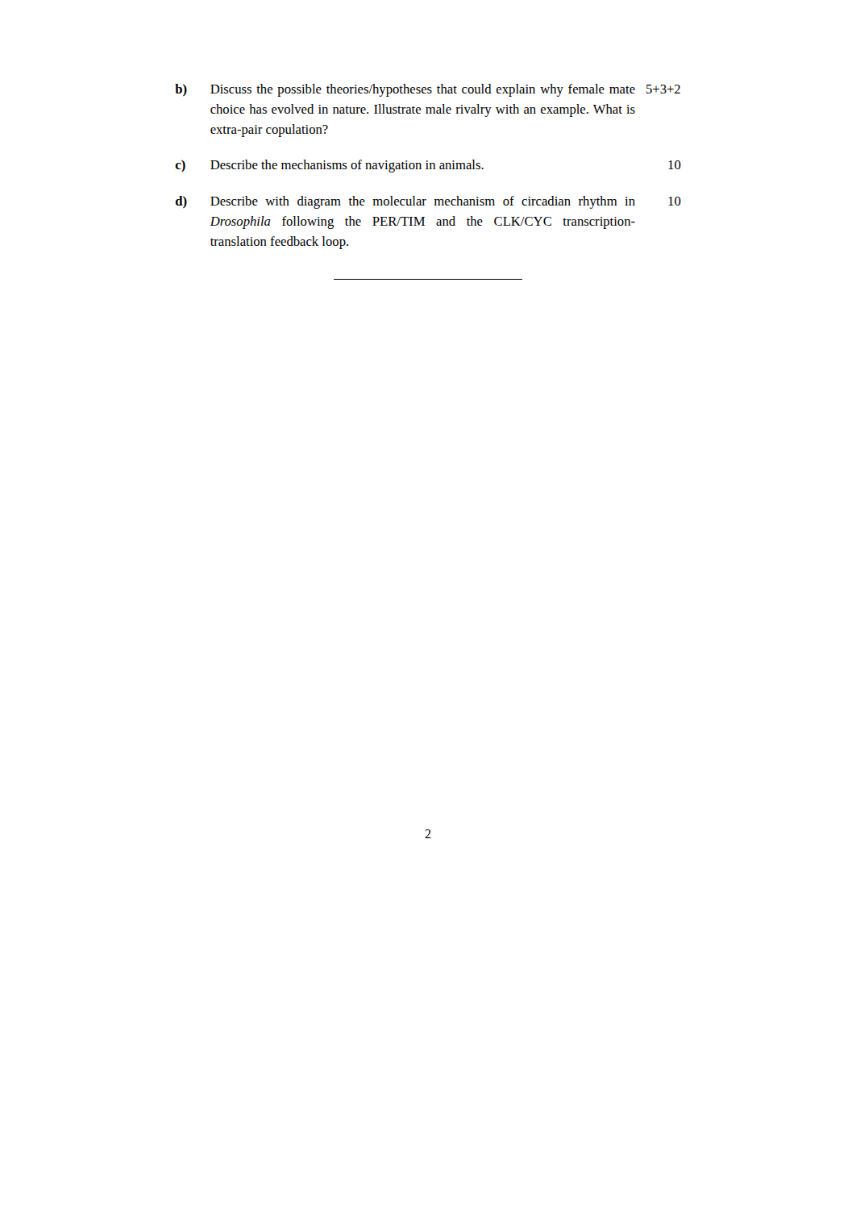| b) | Discuss the possible theories/hypotheses that could explain why female mate choice has evolved in nature. Illustrate male rivalry with an example. What is extra-pair copulation? | 5+3+2 |
| c) | Describe the mechanisms of navigation in animals. | 10 |
| d) | Describe with diagram the molecular mechanism of circadian rhythm in Drosophila following the PER/TIM and the CLK/CYC transcription-translation feedback loop. | 10 |
2